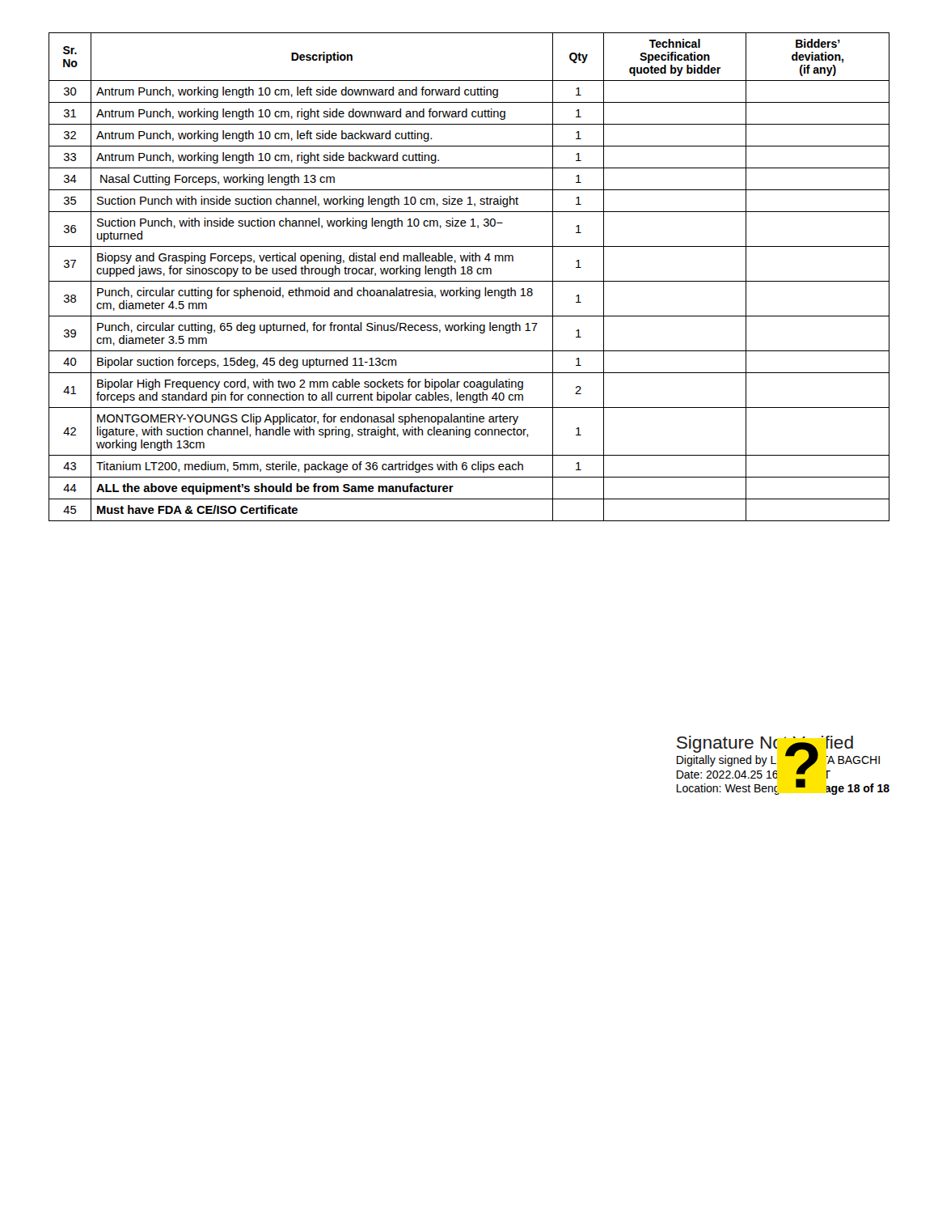| Sr. No | Description | Qty | Technical Specification quoted by bidder | Bidders’ deviation, (if any) |
| --- | --- | --- | --- | --- |
| 30 | Antrum Punch, working length 10 cm, left side downward and forward cutting | 1 | | |
| 31 | Antrum Punch, working length 10 cm, right side downward and forward cutting | 1 | | |
| 32 | Antrum Punch, working length 10 cm, left side backward cutting. | 1 | | |
| 33 | Antrum Punch, working length 10 cm, right side backward cutting. | 1 | | |
| 34 | Nasal Cutting Forceps, working length 13 cm | 1 | | |
| 35 | Suction Punch with inside suction channel, working length 10 cm, size 1, straight | 1 | | |
| 36 | Suction Punch, with inside suction channel, working length 10 cm, size 1, 30− upturned | 1 | | |
| 37 | Biopsy and Grasping Forceps, vertical opening, distal end malleable, with 4 mm cupped jaws, for sinoscopy to be used through trocar, working length 18 cm | 1 | | |
| 38 | Punch, circular cutting for sphenoid, ethmoid and choanalatresia, working length 18 cm, diameter 4.5 mm | 1 | | |
| 39 | Punch, circular cutting, 65 deg upturned, for frontal Sinus/Recess, working length 17 cm, diameter 3.5 mm | 1 | | |
| 40 | Bipolar suction forceps, 15deg, 45 deg upturned 11-13cm | 1 | | |
| 41 | Bipolar High Frequency cord, with two 2 mm cable sockets for bipolar coagulating forceps and standard pin for connection to all current bipolar cables, length 40 cm | 2 | | |
| 42 | MONTGOMERY-YOUNGS Clip Applicator, for endonasal sphenopalantine artery ligature, with suction channel, handle with spring, straight, with cleaning connector, working length 13cm | 1 | | |
| 43 | Titanium LT200, medium, 5mm, sterile, package of 36 cartridges with 6 clips each | 1 | | |
| 44 | ALL the above equipment’s should be from Same manufacturer | | | |
| 45 | Must have FDA & CE/ISO Certificate | | | |
Signature Not Verified
Digitally signed by LINA DUTTA BAGCHI
Date: 2022.04.25 16:15:50 IST
Location: West Bengal-WB Page 18 of 18
?